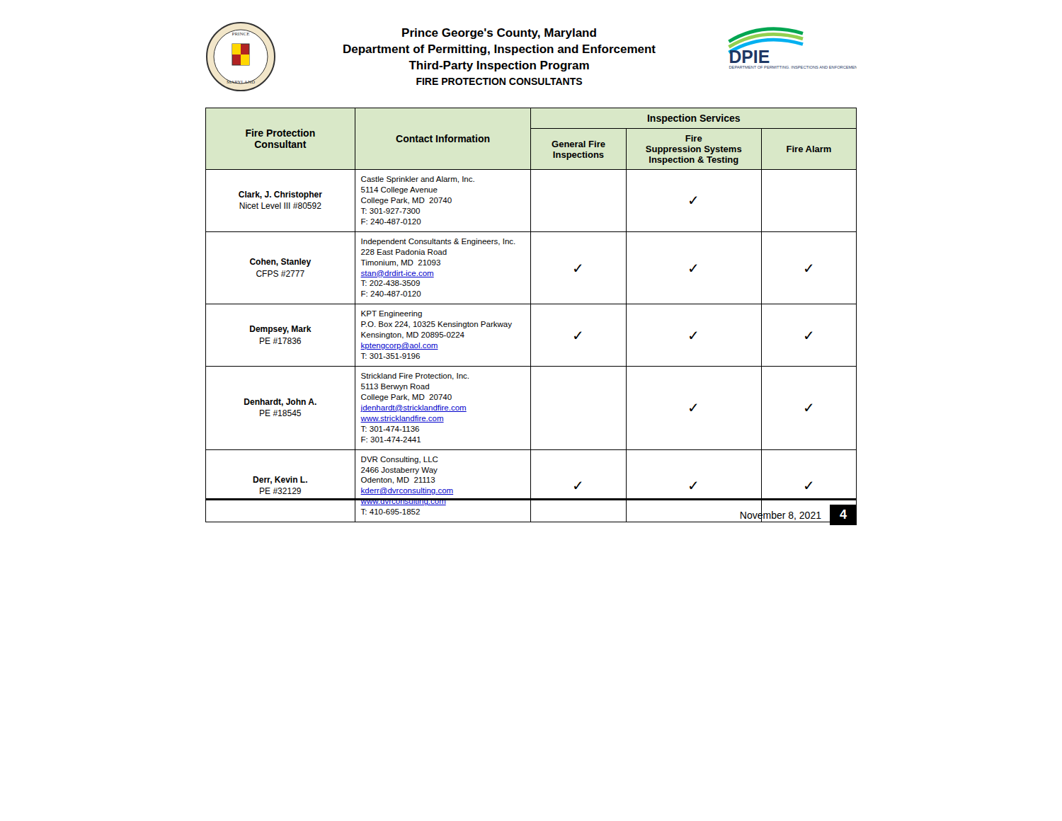Prince George's County, Maryland
Department of Permitting, Inspection and Enforcement
Third-Party Inspection Program
FIRE PROTECTION CONSULTANTS
| Fire Protection Consultant | Contact Information | Inspection Services |
| --- | --- | --- |
| General Fire Inspections | Fire Suppression Systems Inspection & Testing | Fire Alarm |
| Clark, J. Christopher Nicet Level III #80592 | Castle Sprinkler and Alarm, Inc. 5114 College Avenue College Park, MD 20740 T: 301-927-7300 F: 240-487-0120 | | ✓ | |
| Cohen, Stanley CFPS #2777 | Independent Consultants & Engineers, Inc. 228 East Padonia Road Timonium, MD 21093 stan@drdirt-ice.com T: 202-438-3509 F: 240-487-0120 | ✓ | ✓ | ✓ |
| Dempsey, Mark PE #17836 | KPT Engineering P.O. Box 224, 10325 Kensington Parkway Kensington, MD 20895-0224 kptengcorp@aol.com T: 301-351-9196 | ✓ | ✓ | ✓ |
| Denhardt, John A. PE #18545 | Strickland Fire Protection, Inc. 5113 Berwyn Road College Park, MD 20740 jdenhardt@stricklandfire.com www.stricklandfire.com T: 301-474-1136 F: 301-474-2441 | | ✓ | ✓ |
| Derr, Kevin L. PE #32129 | DVR Consulting, LLC 2466 Jostaberry Way Odenton, MD 21113 kderr@dvrconsulting.com www.dvrconsulting.com T: 410-695-1852 | ✓ | ✓ | ✓ |
November 8, 2021 4